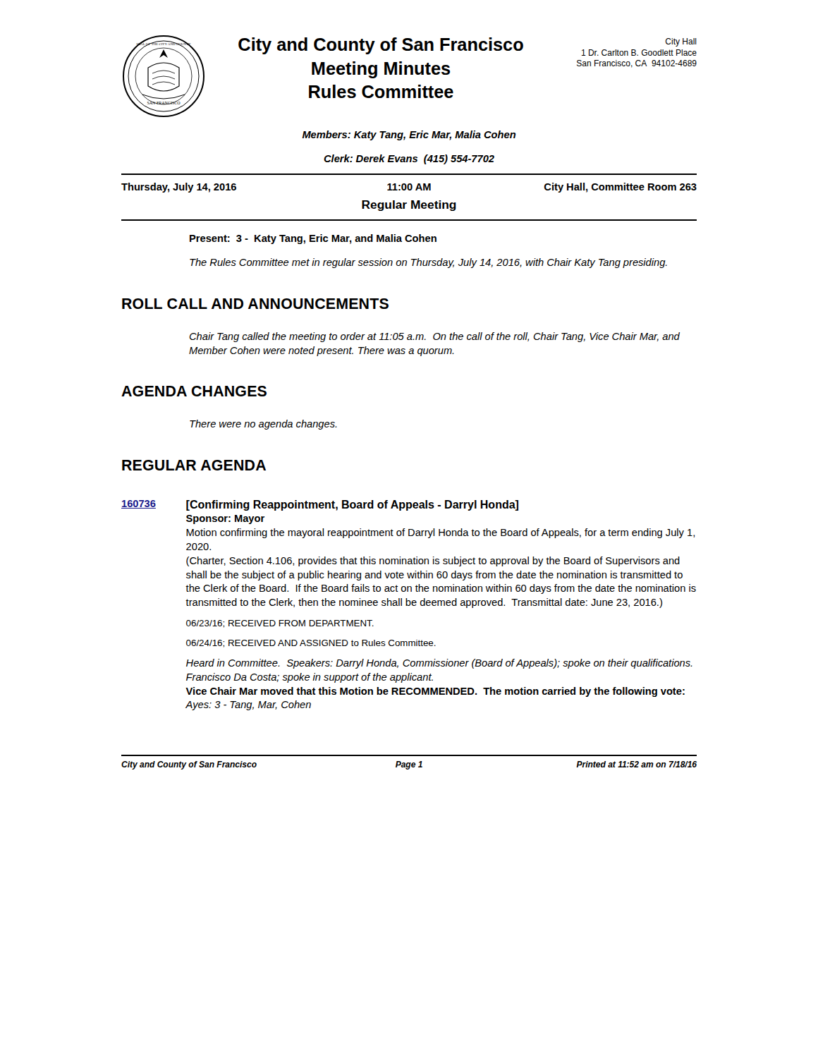SAN FRANCISCO SEAL OF THE CITY AND COUNTY
City and County of San Francisco
Meeting Minutes
Rules Committee
City Hall
1 Dr. Carlton B. Goodlett Place
San Francisco, CA 94102-4689
Members: Katy Tang, Eric Mar, Malia Cohen
Clerk: Derek Evans (415) 554-7702
Thursday, July 14, 2016
11:00 AM
City Hall, Committee Room 263
Regular Meeting
Present: 3 - Katy Tang, Eric Mar, and Malia Cohen
The Rules Committee met in regular session on Thursday, July 14, 2016, with Chair Katy Tang presiding.
ROLL CALL AND ANNOUNCEMENTS
Chair Tang called the meeting to order at 11:05 a.m. On the call of the roll, Chair Tang, Vice Chair Mar, and Member Cohen were noted present. There was a quorum.
AGENDA CHANGES
There were no agenda changes.
REGULAR AGENDA
160736
[Confirming Reappointment, Board of Appeals - Darryl Honda]
Sponsor: Mayor
Motion confirming the mayoral reappointment of Darryl Honda to the Board of Appeals, for a term ending July 1, 2020.
(Charter, Section 4.106, provides that this nomination is subject to approval by the Board of Supervisors and shall be the subject of a public hearing and vote within 60 days from the date the nomination is transmitted to the Clerk of the Board. If the Board fails to act on the nomination within 60 days from the date the nomination is transmitted to the Clerk, then the nominee shall be deemed approved. Transmittal date: June 23, 2016.)
06/23/16; RECEIVED FROM DEPARTMENT.
06/24/16; RECEIVED AND ASSIGNED to Rules Committee.
Heard in Committee. Speakers: Darryl Honda, Commissioner (Board of Appeals); spoke on their qualifications. Francisco Da Costa; spoke in support of the applicant.
Vice Chair Mar moved that this Motion be RECOMMENDED. The motion carried by the following vote:
Ayes: 3 - Tang, Mar, Cohen
City and County of San Francisco
Page 1
Printed at 11:52 am on 7/18/16